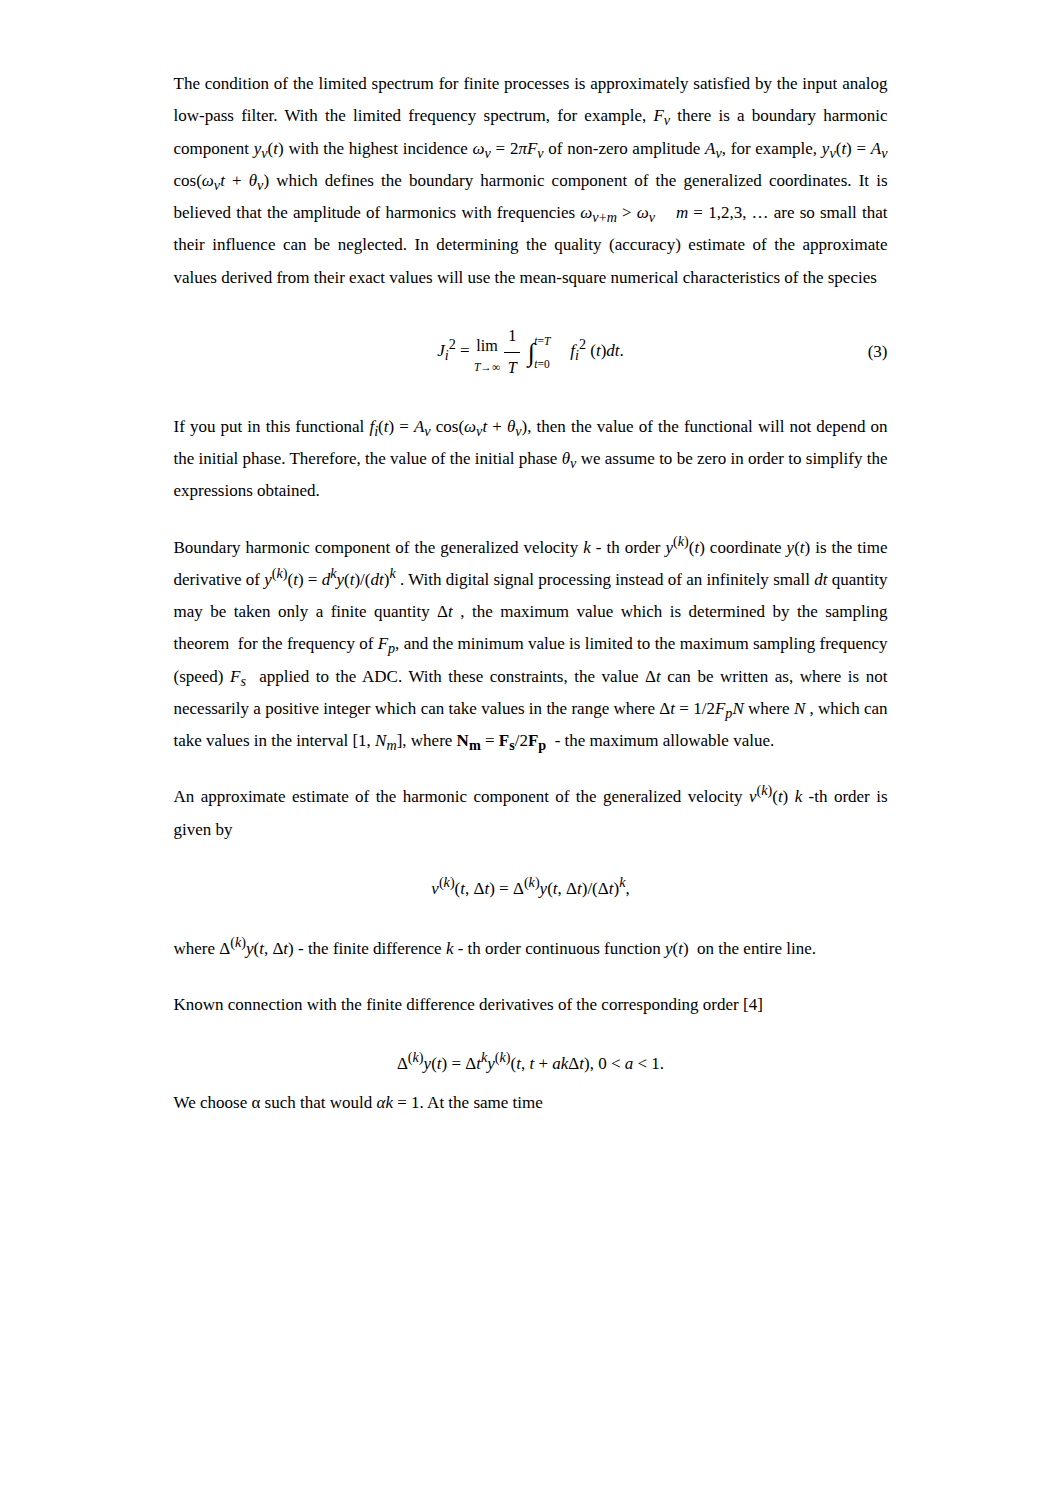The condition of the limited spectrum for finite processes is approximately satisfied by the input analog low-pass filter. With the limited frequency spectrum, for example, Fν there is a boundary harmonic component yν(t) with the highest incidence ων = 2πFν of non-zero amplitude Aν, for example, yν(t) = Aν cos(ωνt + θν) which defines the boundary harmonic component of the generalized coordinates. It is believed that the amplitude of harmonics with frequencies ων+m > ων m = 1,2,3, … are so small that their influence can be neglected. In determining the quality (accuracy) estimate of the approximate values derived from their exact values will use the mean-square numerical characteristics of the species
Ji2 = lim T→∞ 1 T ∫t=T t=0 fi2 (t)dt. (3)
If you put in this functional fi(t) = Aν cos(ωνt + θν), then the value of the functional will not depend on the initial phase. Therefore, the value of the initial phase θν we assume to be zero in order to simplify the expressions obtained.
Boundary harmonic component of the generalized velocity k - th order y(k)(t) coordinate y(t) is the time derivative of y(k)(t) = dky(t)/(dt)k . With digital signal processing instead of an infinitely small dt quantity may be taken only a finite quantity Δt , the maximum value which is determined by the sampling theorem for the frequency of Fp, and the minimum value is limited to the maximum sampling frequency (speed) Fs applied to the ADC. With these constraints, the value Δt can be written as, where is not necessarily a positive integer which can take values in the range where Δt = 1/2FpN where N , which can take values in the interval [1, Nm], where Nm = Fs/2Fp - the maximum allowable value.
An approximate estimate of the harmonic component of the generalized velocity v(k)(t) k -th order is given by
v(k)(t, Δt) = Δ(k)y(t, Δt)/(Δt)k,
where Δ(k)y(t, Δt) - the finite difference k - th order continuous function y(t) on the entire line.
Known connection with the finite difference derivatives of the corresponding order [4]
Δ(k)y(t) = Δtky(k)(t, t + ak Δt), 0 < a < 1.
We choose α such that would αk = 1. At the same time